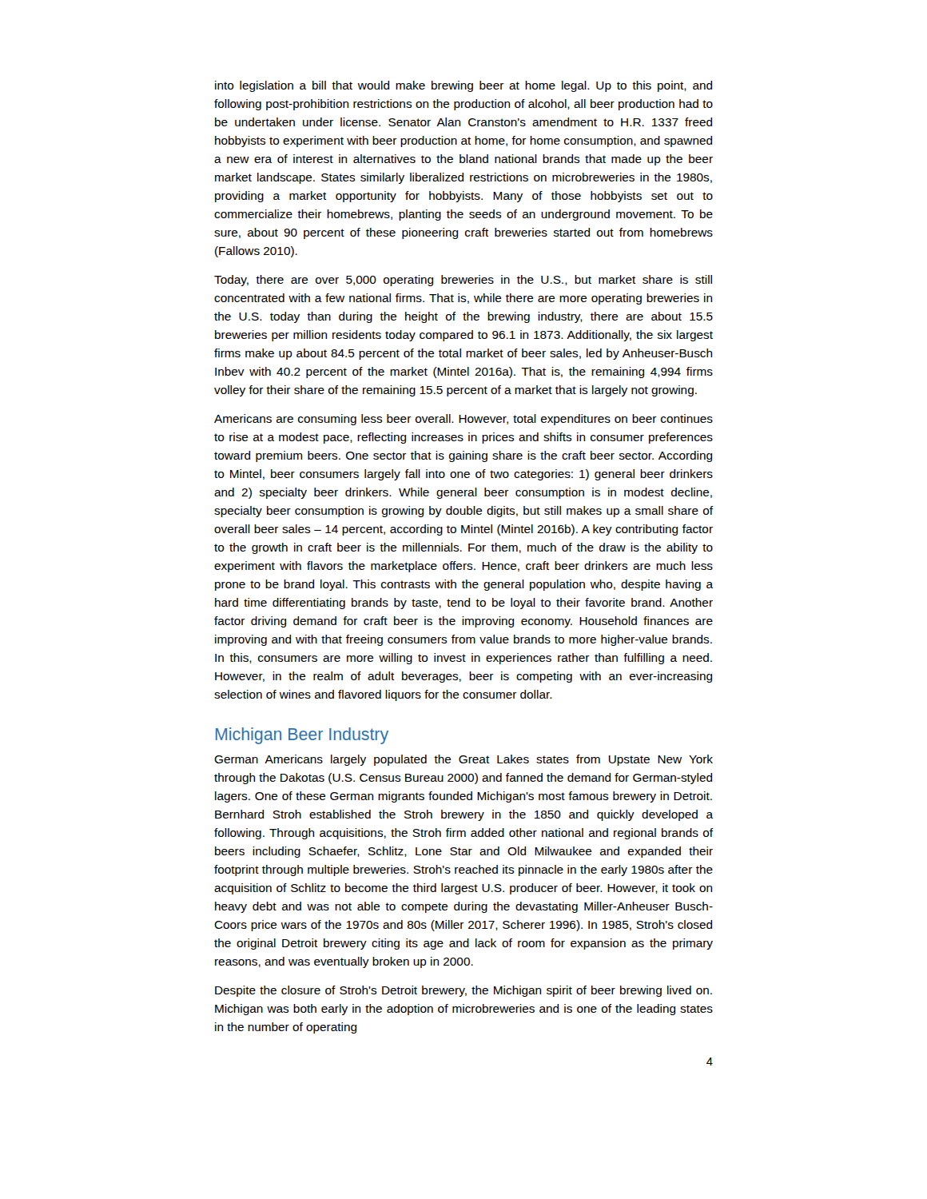into legislation a bill that would make brewing beer at home legal. Up to this point, and following post-prohibition restrictions on the production of alcohol, all beer production had to be undertaken under license. Senator Alan Cranston's amendment to H.R. 1337 freed hobbyists to experiment with beer production at home, for home consumption, and spawned a new era of interest in alternatives to the bland national brands that made up the beer market landscape. States similarly liberalized restrictions on microbreweries in the 1980s, providing a market opportunity for hobbyists. Many of those hobbyists set out to commercialize their homebrews, planting the seeds of an underground movement. To be sure, about 90 percent of these pioneering craft breweries started out from homebrews (Fallows 2010).
Today, there are over 5,000 operating breweries in the U.S., but market share is still concentrated with a few national firms. That is, while there are more operating breweries in the U.S. today than during the height of the brewing industry, there are about 15.5 breweries per million residents today compared to 96.1 in 1873. Additionally, the six largest firms make up about 84.5 percent of the total market of beer sales, led by Anheuser-Busch Inbev with 40.2 percent of the market (Mintel 2016a). That is, the remaining 4,994 firms volley for their share of the remaining 15.5 percent of a market that is largely not growing.
Americans are consuming less beer overall. However, total expenditures on beer continues to rise at a modest pace, reflecting increases in prices and shifts in consumer preferences toward premium beers. One sector that is gaining share is the craft beer sector. According to Mintel, beer consumers largely fall into one of two categories: 1) general beer drinkers and 2) specialty beer drinkers. While general beer consumption is in modest decline, specialty beer consumption is growing by double digits, but still makes up a small share of overall beer sales – 14 percent, according to Mintel (Mintel 2016b). A key contributing factor to the growth in craft beer is the millennials. For them, much of the draw is the ability to experiment with flavors the marketplace offers. Hence, craft beer drinkers are much less prone to be brand loyal. This contrasts with the general population who, despite having a hard time differentiating brands by taste, tend to be loyal to their favorite brand. Another factor driving demand for craft beer is the improving economy. Household finances are improving and with that freeing consumers from value brands to more higher-value brands. In this, consumers are more willing to invest in experiences rather than fulfilling a need. However, in the realm of adult beverages, beer is competing with an ever-increasing selection of wines and flavored liquors for the consumer dollar.
Michigan Beer Industry
German Americans largely populated the Great Lakes states from Upstate New York through the Dakotas (U.S. Census Bureau 2000) and fanned the demand for German-styled lagers. One of these German migrants founded Michigan's most famous brewery in Detroit. Bernhard Stroh established the Stroh brewery in the 1850 and quickly developed a following. Through acquisitions, the Stroh firm added other national and regional brands of beers including Schaefer, Schlitz, Lone Star and Old Milwaukee and expanded their footprint through multiple breweries. Stroh's reached its pinnacle in the early 1980s after the acquisition of Schlitz to become the third largest U.S. producer of beer. However, it took on heavy debt and was not able to compete during the devastating Miller-Anheuser Busch-Coors price wars of the 1970s and 80s (Miller 2017, Scherer 1996). In 1985, Stroh's closed the original Detroit brewery citing its age and lack of room for expansion as the primary reasons, and was eventually broken up in 2000.
Despite the closure of Stroh's Detroit brewery, the Michigan spirit of beer brewing lived on. Michigan was both early in the adoption of microbreweries and is one of the leading states in the number of operating
4